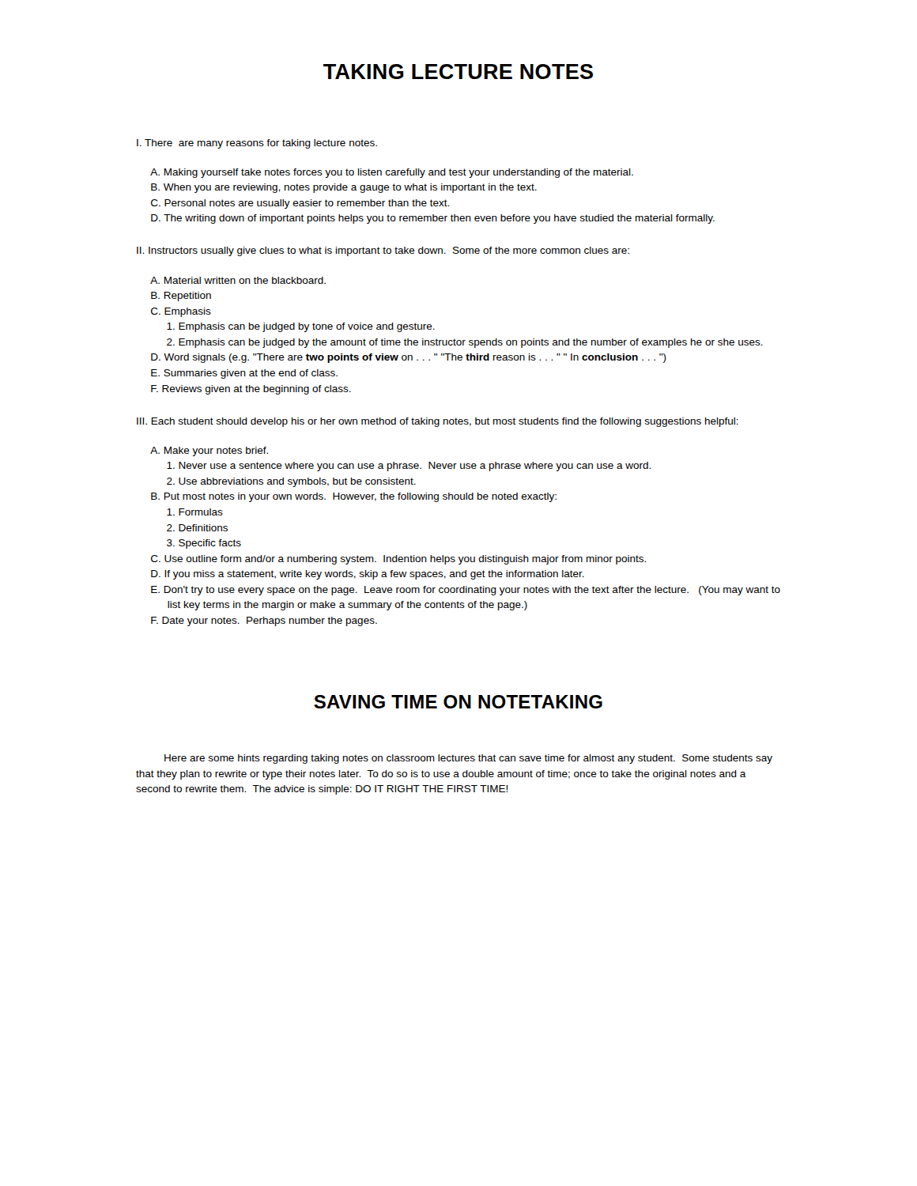TAKING LECTURE NOTES
I. There are many reasons for taking lecture notes.
A. Making yourself take notes forces you to listen carefully and test your understanding of the material.
B. When you are reviewing, notes provide a gauge to what is important in the text.
C. Personal notes are usually easier to remember than the text.
D. The writing down of important points helps you to remember then even before you have studied the material formally.
II. Instructors usually give clues to what is important to take down. Some of the more common clues are:
A. Material written on the blackboard.
B. Repetition
C. Emphasis
1. Emphasis can be judged by tone of voice and gesture.
2. Emphasis can be judged by the amount of time the instructor spends on points and the number of examples he or she uses.
D. Word signals (e.g. "There are two points of view on . . . " "The third reason is . . . " " In conclusion . . . ")
E. Summaries given at the end of class.
F. Reviews given at the beginning of class.
III. Each student should develop his or her own method of taking notes, but most students find the following suggestions helpful:
A. Make your notes brief.
1. Never use a sentence where you can use a phrase. Never use a phrase where you can use a word.
2. Use abbreviations and symbols, but be consistent.
B. Put most notes in your own words. However, the following should be noted exactly:
1. Formulas
2. Definitions
3. Specific facts
C. Use outline form and/or a numbering system. Indention helps you distinguish major from minor points.
D. If you miss a statement, write key words, skip a few spaces, and get the information later.
E. Don't try to use every space on the page. Leave room for coordinating your notes with the text after the lecture. (You may want to list key terms in the margin or make a summary of the contents of the page.)
F. Date your notes. Perhaps number the pages.
SAVING TIME ON NOTETAKING
Here are some hints regarding taking notes on classroom lectures that can save time for almost any student. Some students say that they plan to rewrite or type their notes later. To do so is to use a double amount of time; once to take the original notes and a second to rewrite them. The advice is simple: DO IT RIGHT THE FIRST TIME!